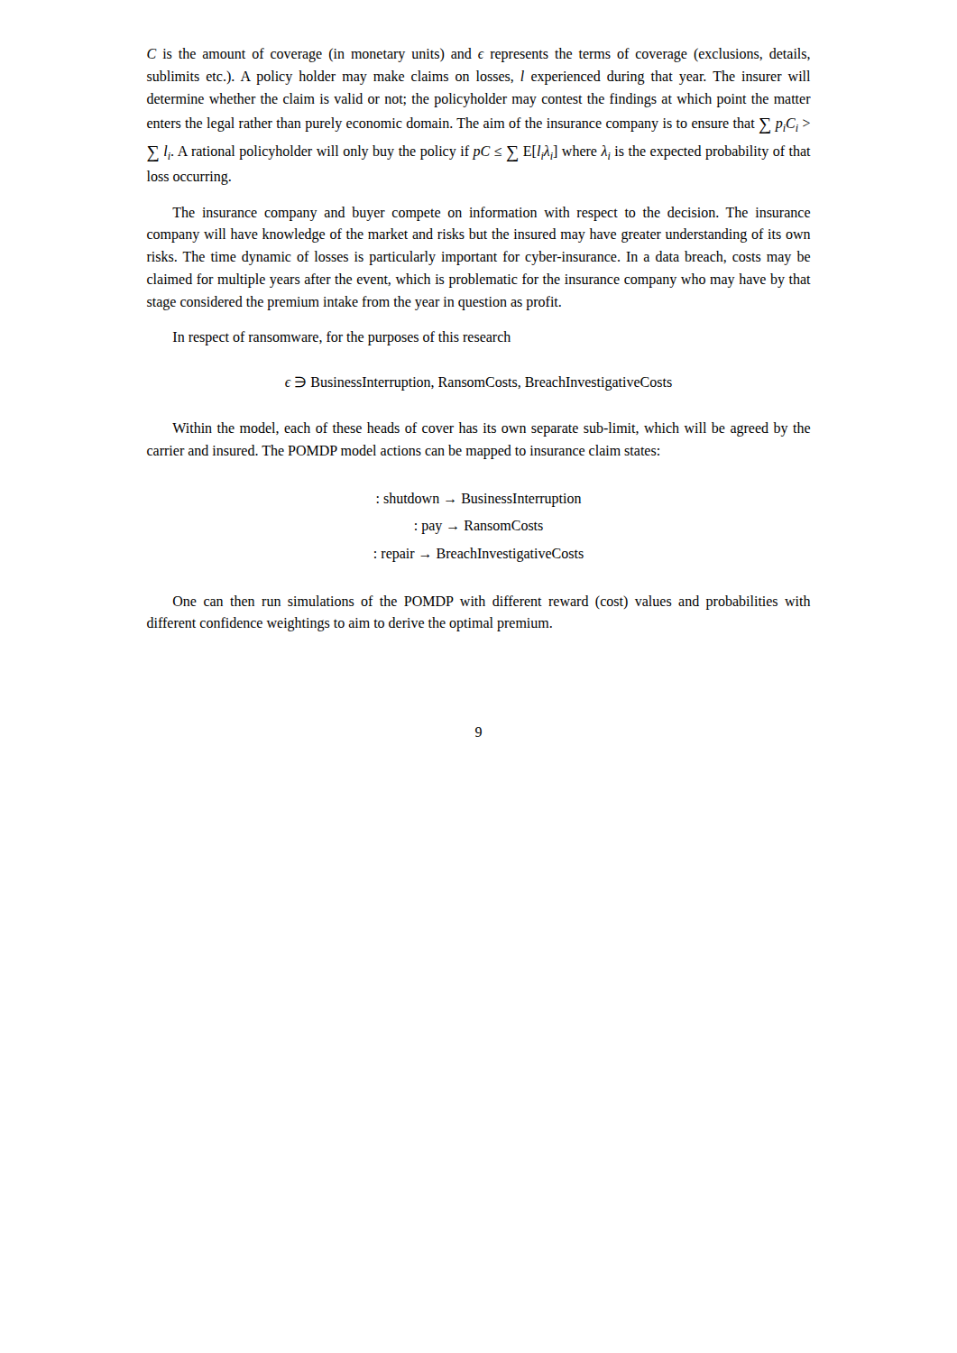C is the amount of coverage (in monetary units) and ϵ represents the terms of coverage (exclusions, details, sublimits etc.). A policy holder may make claims on losses, l experienced during that year. The insurer will determine whether the claim is valid or not; the policyholder may contest the findings at which point the matter enters the legal rather than purely economic domain. The aim of the insurance company is to ensure that ∑ piCi > ∑ li. A rational policyholder will only buy the policy if pC ≤ ∑ E[liλi] where λi is the expected probability of that loss occurring.
The insurance company and buyer compete on information with respect to the decision. The insurance company will have knowledge of the market and risks but the insured may have greater understanding of its own risks. The time dynamic of losses is particularly important for cyber-insurance. In a data breach, costs may be claimed for multiple years after the event, which is problematic for the insurance company who may have by that stage considered the premium intake from the year in question as profit.
In respect of ransomware, for the purposes of this research
ϵ ∋ BusinessInterruption, RansomCosts, BreachInvestigativeCosts
Within the model, each of these heads of cover has its own separate sub-limit, which will be agreed by the carrier and insured. The POMDP model actions can be mapped to insurance claim states:
: shutdown → BusinessInterruption
: pay → RansomCosts
: repair → BreachInvestigativeCosts
One can then run simulations of the POMDP with different reward (cost) values and probabilities with different confidence weightings to aim to derive the optimal premium.
9